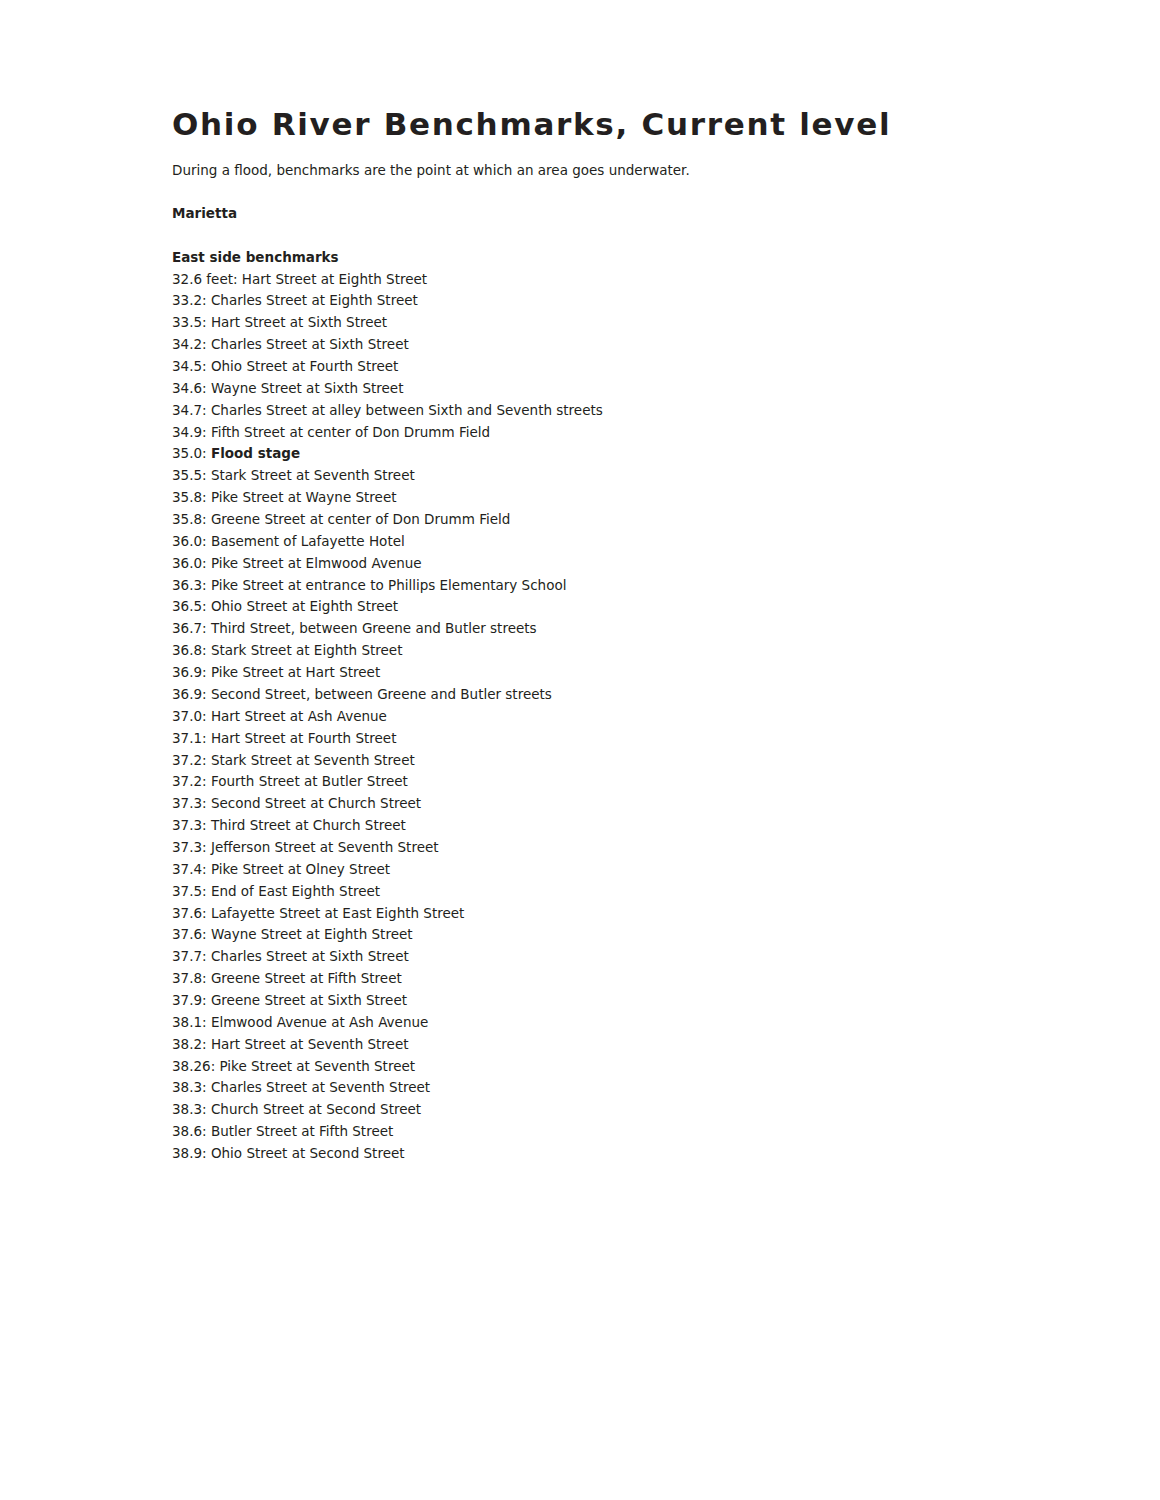Ohio River Benchmarks, Current level
During a flood, benchmarks are the point at which an area goes underwater.
Marietta
East side benchmarks
32.6 feet: Hart Street at Eighth Street
33.2: Charles Street at Eighth Street
33.5: Hart Street at Sixth Street
34.2: Charles Street at Sixth Street
34.5: Ohio Street at Fourth Street
34.6: Wayne Street at Sixth Street
34.7: Charles Street at alley between Sixth and Seventh streets
34.9: Fifth Street at center of Don Drumm Field
35.0: Flood stage
35.5: Stark Street at Seventh Street
35.8: Pike Street at Wayne Street
35.8: Greene Street at center of Don Drumm Field
36.0: Basement of Lafayette Hotel
36.0: Pike Street at Elmwood Avenue
36.3: Pike Street at entrance to Phillips Elementary School
36.5: Ohio Street at Eighth Street
36.7: Third Street, between Greene and Butler streets
36.8: Stark Street at Eighth Street
36.9: Pike Street at Hart Street
36.9: Second Street, between Greene and Butler streets
37.0: Hart Street at Ash Avenue
37.1: Hart Street at Fourth Street
37.2: Stark Street at Seventh Street
37.2: Fourth Street at Butler Street
37.3: Second Street at Church Street
37.3: Third Street at Church Street
37.3: Jefferson Street at Seventh Street
37.4: Pike Street at Olney Street
37.5: End of East Eighth Street
37.6: Lafayette Street at East Eighth Street
37.6: Wayne Street at Eighth Street
37.7: Charles Street at Sixth Street
37.8: Greene Street at Fifth Street
37.9: Greene Street at Sixth Street
38.1: Elmwood Avenue at Ash Avenue
38.2: Hart Street at Seventh Street
38.26: Pike Street at Seventh Street
38.3: Charles Street at Seventh Street
38.3: Church Street at Second Street
38.6: Butler Street at Fifth Street
38.9: Ohio Street at Second Street